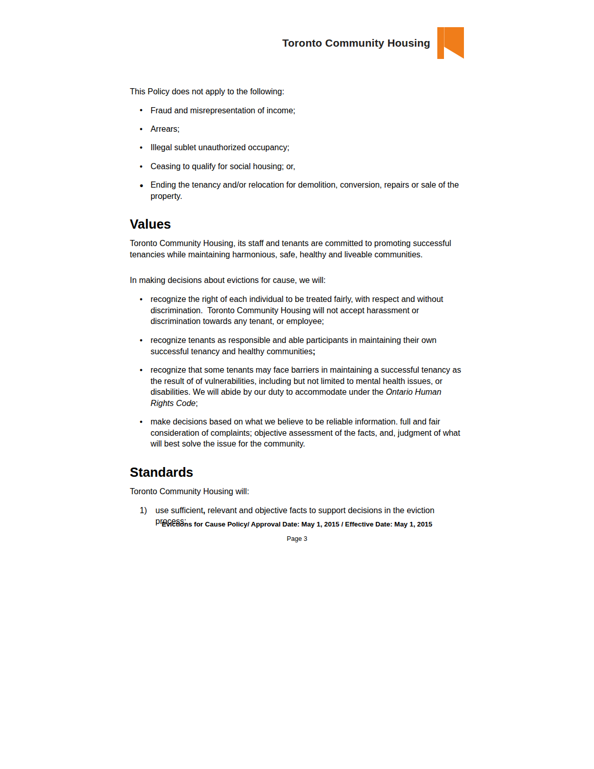Toronto Community Housing
This Policy does not apply to the following:
Fraud and misrepresentation of income;
Arrears;
Illegal sublet unauthorized occupancy;
Ceasing to qualify for social housing; or,
Ending the tenancy and/or relocation for demolition, conversion, repairs or sale of the property.
Values
Toronto Community Housing, its staff and tenants are committed to promoting successful tenancies while maintaining harmonious, safe, healthy and liveable communities.
In making decisions about evictions for cause, we will:
recognize the right of each individual to be treated fairly, with respect and without discrimination. Toronto Community Housing will not accept harassment or discrimination towards any tenant, or employee;
recognize tenants as responsible and able participants in maintaining their own successful tenancy and healthy communities;
recognize that some tenants may face barriers in maintaining a successful tenancy as the result of of vulnerabilities, including but not limited to mental health issues, or disabilities. We will abide by our duty to accommodate under the Ontario Human Rights Code;
make decisions based on what we believe to be reliable information. full and fair consideration of complaints; objective assessment of the facts, and, judgment of what will best solve the issue for the community.
Standards
Toronto Community Housing will:
use sufficient, relevant and objective facts to support decisions in the eviction process;
Evictions for Cause Policy/ Approval Date: May 1, 2015 / Effective Date: May 1, 2015
Page 3